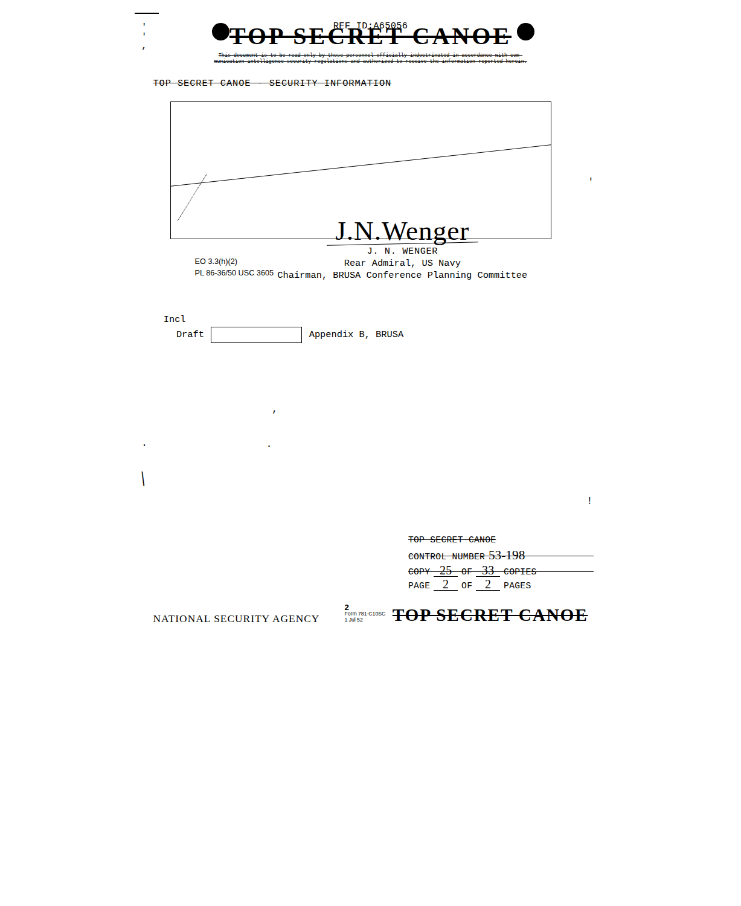'
'
,
REF ID:A65056
TOP SECRET CANOE
This document is to be read only by those personnel officially indoctrinated in accordance with com-
munication intelligence security regulations and authorized to receive the information reported herein.
TOP SECRET CANOE - SECURITY INFORMATION
EO 3.3(h)(2)
PL 86-36/50 USC 3605
J.N.Wenger
J. N. WENGER
Rear Admiral, US Navy
Chairman, BRUSA Conference Planning Committee
Incl
Draft Appendix B, BRUSA
'
,
.
.
\
!
TOP SECRET CANOE
CONTROL NUMBER 53-198
COPY 25 OF 33 COPIES
PAGE 2 OF 2 PAGES
NATIONAL SECURITY AGENCY
2 Form 781-C10SC
1 Jul 52
TOP SECRET CANOE